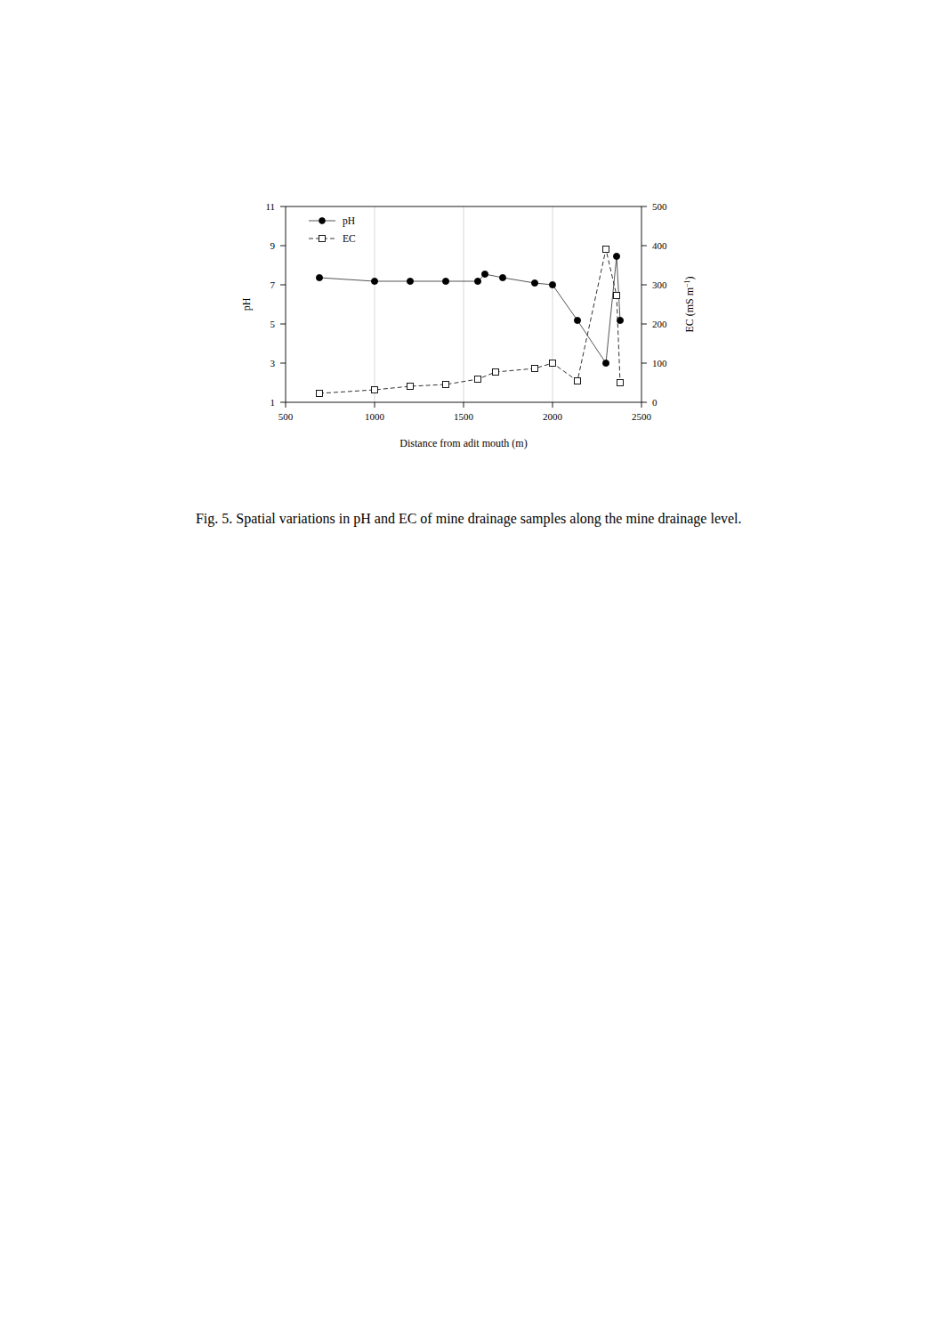Plot geometry: x: 500 -> 2500 m mapped to px 70 -> 470 left y (pH): 1 -> 11 mapped to px 250 -> 30 right y (EC): 0 -> 500 mapped to px 250 -> 30 1 3 5 7 9 11 0 100 200 300 400 500 500 1000 1500 2000 2500 pH EC (mS m−1) Distance from adit mouth (m) pH EC
Fig. 5. Spatial variations in pH and EC of mine drainage samples along the mine drainage level.